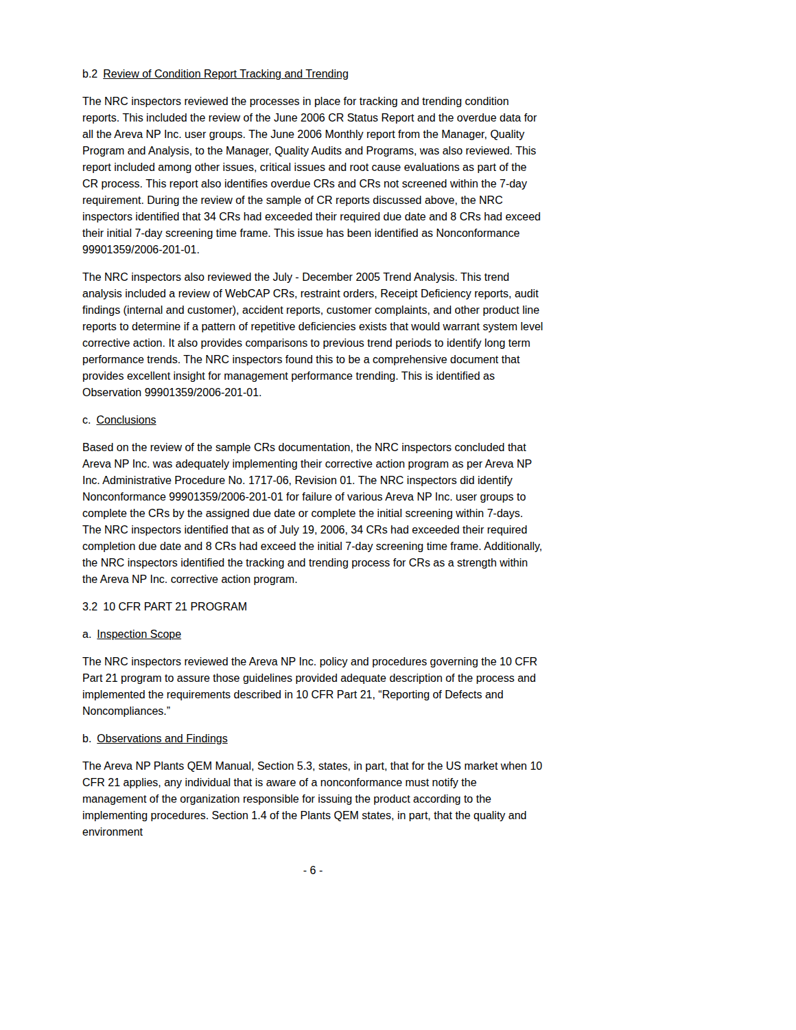b.2 Review of Condition Report Tracking and Trending
The NRC inspectors reviewed the processes in place for tracking and trending condition reports. This included the review of the June 2006 CR Status Report and the overdue data for all the Areva NP Inc. user groups. The June 2006 Monthly report from the Manager, Quality Program and Analysis, to the Manager, Quality Audits and Programs, was also reviewed. This report included among other issues, critical issues and root cause evaluations as part of the CR process. This report also identifies overdue CRs and CRs not screened within the 7-day requirement. During the review of the sample of CR reports discussed above, the NRC inspectors identified that 34 CRs had exceeded their required due date and 8 CRs had exceed their initial 7-day screening time frame. This issue has been identified as Nonconformance 99901359/2006-201-01.
The NRC inspectors also reviewed the July - December 2005 Trend Analysis. This trend analysis included a review of WebCAP CRs, restraint orders, Receipt Deficiency reports, audit findings (internal and customer), accident reports, customer complaints, and other product line reports to determine if a pattern of repetitive deficiencies exists that would warrant system level corrective action. It also provides comparisons to previous trend periods to identify long term performance trends. The NRC inspectors found this to be a comprehensive document that provides excellent insight for management performance trending. This is identified as Observation 99901359/2006-201-01.
c. Conclusions
Based on the review of the sample CRs documentation, the NRC inspectors concluded that Areva NP Inc. was adequately implementing their corrective action program as per Areva NP Inc. Administrative Procedure No. 1717-06, Revision 01. The NRC inspectors did identify Nonconformance 99901359/2006-201-01 for failure of various Areva NP Inc. user groups to complete the CRs by the assigned due date or complete the initial screening within 7-days. The NRC inspectors identified that as of July 19, 2006, 34 CRs had exceeded their required completion due date and 8 CRs had exceed the initial 7-day screening time frame. Additionally, the NRC inspectors identified the tracking and trending process for CRs as a strength within the Areva NP Inc. corrective action program.
3.210 CFR PART 21 PROGRAM
a. Inspection Scope
The NRC inspectors reviewed the Areva NP Inc. policy and procedures governing the 10 CFR Part 21 program to assure those guidelines provided adequate description of the process and implemented the requirements described in 10 CFR Part 21, “Reporting of Defects and Noncompliances.”
b. Observations and Findings
The Areva NP Plants QEM Manual, Section 5.3, states, in part, that for the US market when 10 CFR 21 applies, any individual that is aware of a nonconformance must notify the management of the organization responsible for issuing the product according to the implementing procedures. Section 1.4 of the Plants QEM states, in part, that the quality and environment
- 6 -